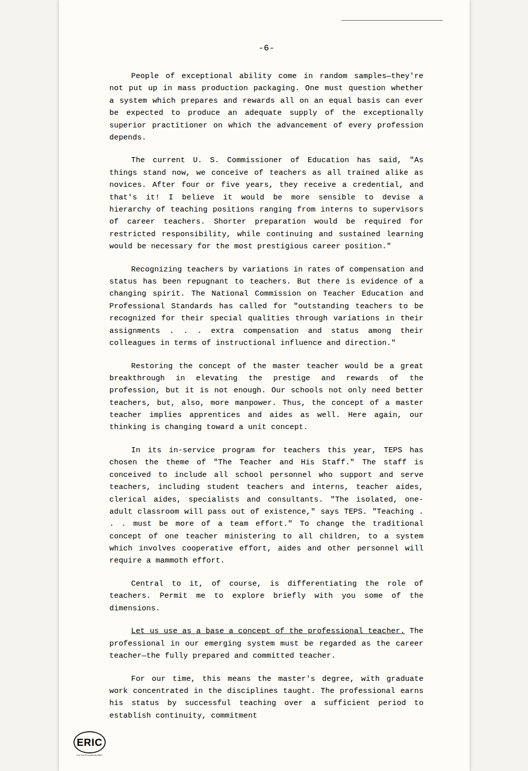-6-
People of exceptional ability come in random samples—they're not put up in mass production packaging. One must question whether a system which prepares and rewards all on an equal basis can ever be expected to produce an adequate supply of the exceptionally superior practitioner on which the advancement of every profession depends.
The current U. S. Commissioner of Education has said, "As things stand now, we conceive of teachers as all trained alike as novices. After four or five years, they receive a credential, and that's it! I believe it would be more sensible to devise a hierarchy of teaching positions ranging from interns to supervisors of career teachers. Shorter preparation would be required for restricted responsibility, while continuing and sustained learning would be necessary for the most prestigious career position."
Recognizing teachers by variations in rates of compensation and status has been repugnant to teachers. But there is evidence of a changing spirit. The National Commission on Teacher Education and Professional Standards has called for "outstanding teachers to be recognized for their special qualities through variations in their assignments . . . extra compensation and status among their colleagues in terms of instructional influence and direction."
Restoring the concept of the master teacher would be a great breakthrough in elevating the prestige and rewards of the profession, but it is not enough. Our schools not only need better teachers, but, also, more manpower. Thus, the concept of a master teacher implies apprentices and aides as well. Here again, our thinking is changing toward a unit concept.
In its in-service program for teachers this year, TEPS has chosen the theme of "The Teacher and His Staff." The staff is conceived to include all school personnel who support and serve teachers, including student teachers and interns, teacher aides, clerical aides, specialists and consultants. "The isolated, one-adult classroom will pass out of existence," says TEPS. "Teaching . . . must be more of a team effort." To change the traditional concept of one teacher ministering to all children, to a system which involves cooperative effort, aides and other personnel will require a mammoth effort.
Central to it, of course, is differentiating the role of teachers. Permit me to explore briefly with you some of the dimensions.
Let us use as a base a concept of the professional teacher. The professional in our emerging system must be regarded as the career teacher—the fully prepared and committed teacher.
For our time, this means the master's degree, with graduate work concentrated in the disciplines taught. The professional earns his status by successful teaching over a sufficient period to establish continuity, commitment
ERIC
Full Text Provided by ERIC